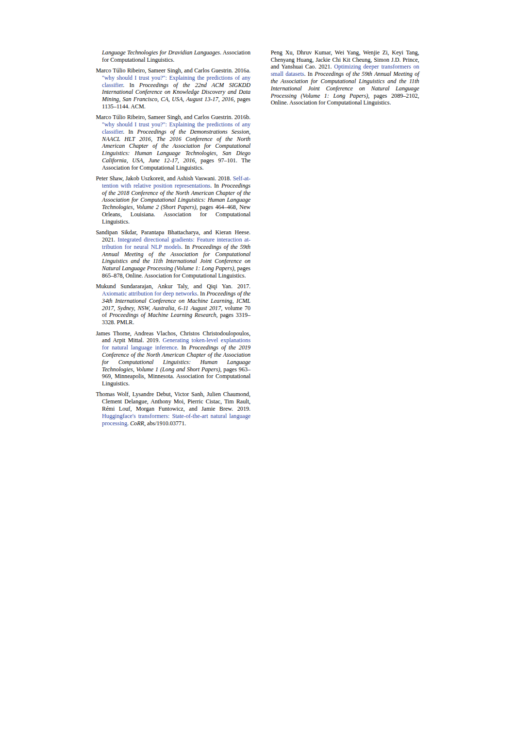Language Technologies for Dravidian Languages. Association for Computational Linguistics.
Marco Túlio Ribeiro, Sameer Singh, and Carlos Guestrin. 2016a. "why should I trust you?": Explaining the predictions of any classifier. In Proceedings of the 22nd ACM SIGKDD International Conference on Knowledge Discovery and Data Mining, San Francisco, CA, USA, August 13-17, 2016, pages 1135–1144. ACM.
Marco Túlio Ribeiro, Sameer Singh, and Carlos Guestrin. 2016b. "why should I trust you?": Explaining the predictions of any classifier. In Proceedings of the Demonstrations Session, NAACL HLT 2016, The 2016 Conference of the North American Chapter of the Association for Computational Linguistics: Human Language Technologies, San Diego California, USA, June 12-17, 2016, pages 97–101. The Association for Computational Linguistics.
Peter Shaw, Jakob Uszkoreit, and Ashish Vaswani. 2018. Self-attention with relative position representations. In Proceedings of the 2018 Conference of the North American Chapter of the Association for Computational Linguistics: Human Language Technologies, Volume 2 (Short Papers), pages 464–468, New Orleans, Louisiana. Association for Computational Linguistics.
Sandipan Sikdar, Parantapa Bhattacharya, and Kieran Heese. 2021. Integrated directional gradients: Feature interaction attribution for neural NLP models. In Proceedings of the 59th Annual Meeting of the Association for Computational Linguistics and the 11th International Joint Conference on Natural Language Processing (Volume 1: Long Papers), pages 865–878, Online. Association for Computational Linguistics.
Mukund Sundararajan, Ankur Taly, and Qiqi Yan. 2017. Axiomatic attribution for deep networks. In Proceedings of the 34th International Conference on Machine Learning, ICML 2017, Sydney, NSW, Australia, 6-11 August 2017, volume 70 of Proceedings of Machine Learning Research, pages 3319–3328. PMLR.
James Thorne, Andreas Vlachos, Christos Christodoulopoulos, and Arpit Mittal. 2019. Generating token-level explanations for natural language inference. In Proceedings of the 2019 Conference of the North American Chapter of the Association for Computational Linguistics: Human Language Technologies, Volume 1 (Long and Short Papers), pages 963–969, Minneapolis, Minnesota. Association for Computational Linguistics.
Thomas Wolf, Lysandre Debut, Victor Sanh, Julien Chaumond, Clement Delangue, Anthony Moi, Pierric Cistac, Tim Rault, Rémi Louf, Morgan Funtowicz, and Jamie Brew. 2019. Huggingface's transformers: State-of-the-art natural language processing. CoRR, abs/1910.03771.
Peng Xu, Dhruv Kumar, Wei Yang, Wenjie Zi, Keyi Tang, Chenyang Huang, Jackie Chi Kit Cheung, Simon J.D. Prince, and Yanshuai Cao. 2021. Optimizing deeper transformers on small datasets. In Proceedings of the 59th Annual Meeting of the Association for Computational Linguistics and the 11th International Joint Conference on Natural Language Processing (Volume 1: Long Papers), pages 2089–2102, Online. Association for Computational Linguistics.